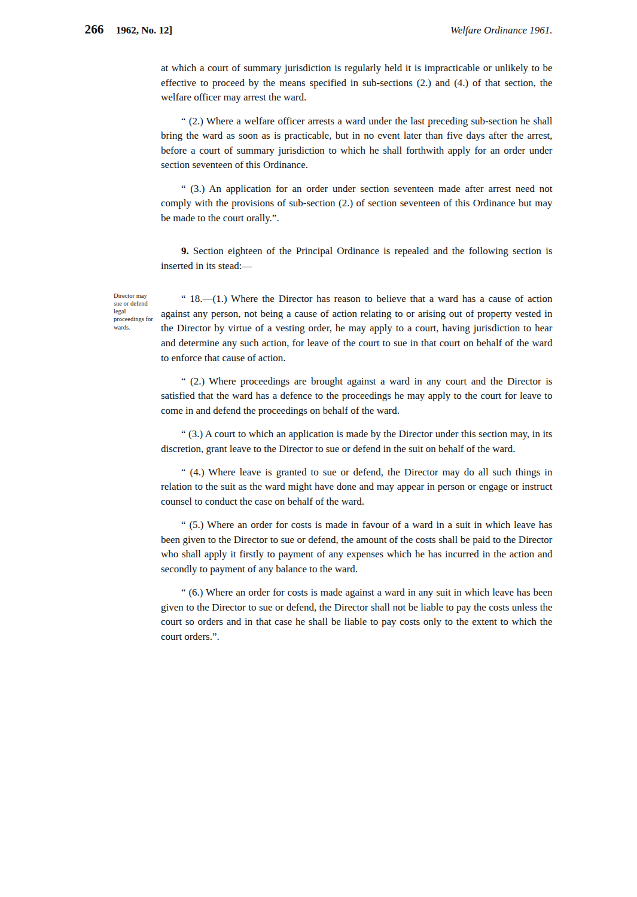266 1962, No. 12] Welfare Ordinance 1961.
at which a court of summary jurisdiction is regularly held it is impracticable or unlikely to be effective to proceed by the means specified in sub-sections (2.) and (4.) of that section, the welfare officer may arrest the ward.
“ (2.) Where a welfare officer arrests a ward under the last preceding sub-section he shall bring the ward as soon as is practicable, but in no event later than five days after the arrest, before a court of summary jurisdiction to which he shall forthwith apply for an order under section seventeen of this Ordinance.
“ (3.) An application for an order under section seventeen made after arrest need not comply with the provisions of sub-section (2.) of section seventeen of this Ordinance but may be made to the court orally.”.
9. Section eighteen of the Principal Ordinance is repealed and the following section is inserted in its stead:—
Director may sue or defend legal proceedings for wards.
“ 18.—(1.) Where the Director has reason to believe that a ward has a cause of action against any person, not being a cause of action relating to or arising out of property vested in the Director by virtue of a vesting order, he may apply to a court, having jurisdiction to hear and determine any such action, for leave of the court to sue in that court on behalf of the ward to enforce that cause of action.
“ (2.) Where proceedings are brought against a ward in any court and the Director is satisfied that the ward has a defence to the proceedings he may apply to the court for leave to come in and defend the proceedings on behalf of the ward.
“ (3.) A court to which an application is made by the Director under this section may, in its discretion, grant leave to the Director to sue or defend in the suit on behalf of the ward.
“ (4.) Where leave is granted to sue or defend, the Director may do all such things in relation to the suit as the ward might have done and may appear in person or engage or instruct counsel to conduct the case on behalf of the ward.
“ (5.) Where an order for costs is made in favour of a ward in a suit in which leave has been given to the Director to sue or defend, the amount of the costs shall be paid to the Director who shall apply it firstly to payment of any expenses which he has incurred in the action and secondly to payment of any balance to the ward.
“ (6.) Where an order for costs is made against a ward in any suit in which leave has been given to the Director to sue or defend, the Director shall not be liable to pay the costs unless the court so orders and in that case he shall be liable to pay costs only to the extent to which the court orders.”.